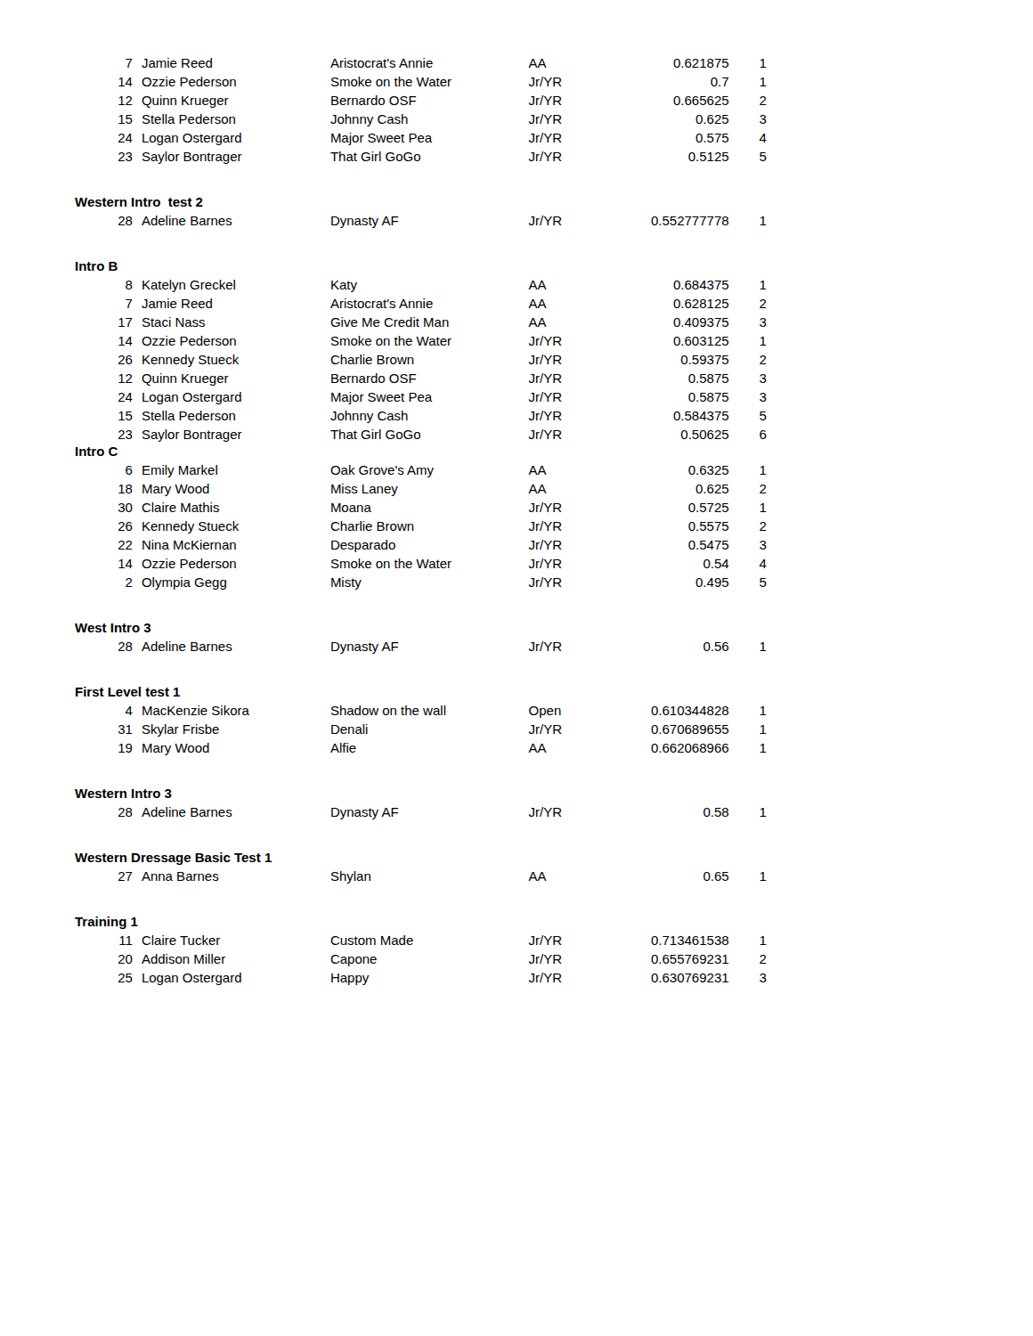| 7 | Jamie Reed | Aristocrat's Annie | AA | 0.621875 | 1 |
| 14 | Ozzie Pederson | Smoke on the Water | Jr/YR | 0.7 | 1 |
| 12 | Quinn Krueger | Bernardo OSF | Jr/YR | 0.665625 | 2 |
| 15 | Stella Pederson | Johnny Cash | Jr/YR | 0.625 | 3 |
| 24 | Logan Ostergard | Major Sweet Pea | Jr/YR | 0.575 | 4 |
| 23 | Saylor Bontrager | That Girl GoGo | Jr/YR | 0.5125 | 5 |
| Western Intro test 2 |
| 28 | Adeline Barnes | Dynasty AF | Jr/YR | 0.552777778 | 1 |
| Intro B |
| 8 | Katelyn Greckel | Katy | AA | 0.684375 | 1 |
| 7 | Jamie Reed | Aristocrat's Annie | AA | 0.628125 | 2 |
| 17 | Staci Nass | Give Me Credit Man | AA | 0.409375 | 3 |
| 14 | Ozzie Pederson | Smoke on the Water | Jr/YR | 0.603125 | 1 |
| 26 | Kennedy Stueck | Charlie Brown | Jr/YR | 0.59375 | 2 |
| 12 | Quinn Krueger | Bernardo OSF | Jr/YR | 0.5875 | 3 |
| 24 | Logan Ostergard | Major Sweet Pea | Jr/YR | 0.5875 | 3 |
| 15 | Stella Pederson | Johnny Cash | Jr/YR | 0.584375 | 5 |
| 23 | Saylor Bontrager | That Girl GoGo | Jr/YR | 0.50625 | 6 |
| Intro C |
| 6 | Emily Markel | Oak Grove's Amy | AA | 0.6325 | 1 |
| 18 | Mary Wood | Miss Laney | AA | 0.625 | 2 |
| 30 | Claire Mathis | Moana | Jr/YR | 0.5725 | 1 |
| 26 | Kennedy Stueck | Charlie Brown | Jr/YR | 0.5575 | 2 |
| 22 | Nina McKiernan | Desparado | Jr/YR | 0.5475 | 3 |
| 14 | Ozzie Pederson | Smoke on the Water | Jr/YR | 0.54 | 4 |
| 2 | Olympia Gegg | Misty | Jr/YR | 0.495 | 5 |
| West Intro 3 |
| 28 | Adeline Barnes | Dynasty AF | Jr/YR | 0.56 | 1 |
| First Level test 1 |
| 4 | MacKenzie Sikora | Shadow on the wall | Open | 0.610344828 | 1 |
| 31 | Skylar Frisbe | Denali | Jr/YR | 0.670689655 | 1 |
| 19 | Mary Wood | Alfie | AA | 0.662068966 | 1 |
| Western Intro 3 |
| 28 | Adeline Barnes | Dynasty AF | Jr/YR | 0.58 | 1 |
| Western Dressage Basic Test 1 |
| 27 | Anna Barnes | Shylan | AA | 0.65 | 1 |
| Training 1 |
| 11 | Claire Tucker | Custom Made | Jr/YR | 0.713461538 | 1 |
| 20 | Addison Miller | Capone | Jr/YR | 0.655769231 | 2 |
| 25 | Logan Ostergard | Happy | Jr/YR | 0.630769231 | 3 |